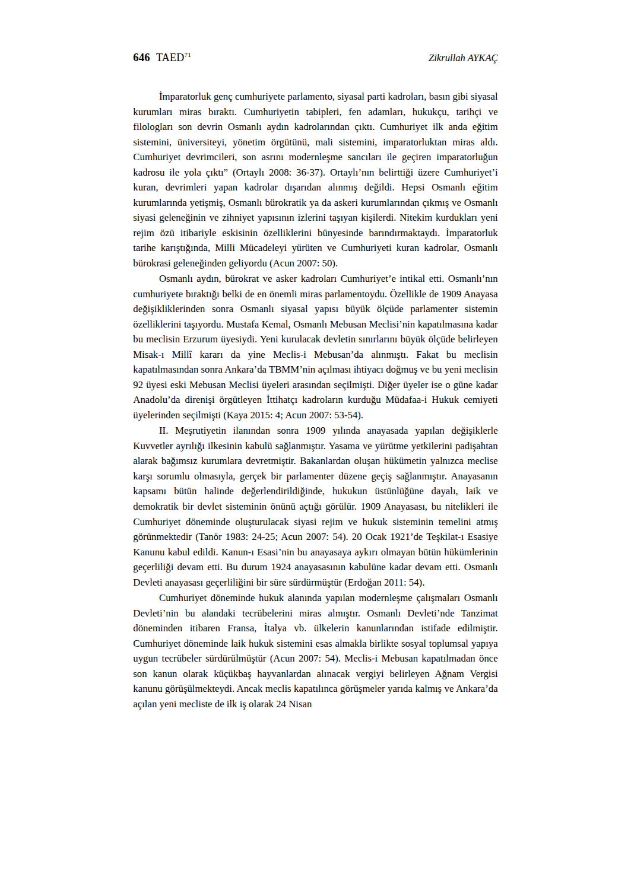646 TAED71
Zikrullah AYKAÇ
İmparatorluk genç cumhuriyete parlamento, siyasal parti kadroları, basın gibi siyasal kurumları miras bıraktı. Cumhuriyetin tabipleri, fen adamları, hukukçu, tarihçi ve filologları son devrin Osmanlı aydın kadrolarından çıktı. Cumhuriyet ilk anda eğitim sistemini, üniversiteyi, yönetim örgütünü, mali sistemini, imparatorluktan miras aldı. Cumhuriyet devrimcileri, son asrını modernleşme sancıları ile geçiren imparatorluğun kadrosu ile yola çıktı” (Ortaylı 2008: 36-37). Ortaylı’nın belirttiği üzere Cumhuriyet’i kuran, devrimleri yapan kadrolar dışarıdan alınmış değildi. Hepsi Osmanlı eğitim kurumlarında yetişmiş, Osmanlı bürokratik ya da askeri kurumlarından çıkmış ve Osmanlı siyasi geleneğinin ve zihniyet yapısının izlerini taşıyan kişilerdi. Nitekim kurdukları yeni rejim özü itibariyle eskisinin özelliklerini bünyesinde barındırmaktaydı. İmparatorluk tarihe karıştığında, Milli Mücadeleyi yürüten ve Cumhuriyeti kuran kadrolar, Osmanlı bürokrasi geleneğinden geliyordu (Acun 2007: 50).
Osmanlı aydın, bürokrat ve asker kadroları Cumhuriyet’e intikal etti. Osmanlı’nın cumhuriyete bıraktığı belki de en önemli miras parlamentoydu. Özellikle de 1909 Anayasa değişikliklerinden sonra Osmanlı siyasal yapısı büyük ölçüde parlamenter sistemin özelliklerini taşıyordu. Mustafa Kemal, Osmanlı Mebusan Meclisi’nin kapatılmasına kadar bu meclisin Erzurum üyesiydi. Yeni kurulacak devletin sınırlarını büyük ölçüde belirleyen Misak-ı Millî kararı da yine Meclis-i Mebusan’da alınmıştı. Fakat bu meclisin kapatılmasından sonra Ankara’da TBMM’nin açılması ihtiyacı doğmuş ve bu yeni meclisin 92 üyesi eski Mebusan Meclisi üyeleri arasından seçilmişti. Diğer üyeler ise o güne kadar Anadolu’da direnişi örgütleyen İttihatçı kadroların kurduğu Müdafaa-i Hukuk cemiyeti üyelerinden seçilmişti (Kaya 2015: 4; Acun 2007: 53-54).
II. Meşrutiyetin ilanından sonra 1909 yılında anayasada yapılan değişiklerle Kuvvetler ayrılığı ilkesinin kabulü sağlanmıştır. Yasama ve yürütme yetkilerini padişahtan alarak bağımsız kurumlara devretmiştir. Bakanlardan oluşan hükümetin yalnızca meclise karşı sorumlu olmasıyla, gerçek bir parlamenter düzene geçiş sağlanmıştır. Anayasanın kapsamı bütün halinde değerlendirildiğinde, hukukun üstünlüğüne dayalı, laik ve demokratik bir devlet sisteminin önünü açtığı görülür. 1909 Anayasası, bu nitelikleri ile Cumhuriyet döneminde oluşturulacak siyasi rejim ve hukuk sisteminin temelini atmış görünmektedir (Tanör 1983: 24-25; Acun 2007: 54). 20 Ocak 1921’de Teşkilat-ı Esasiye Kanunu kabul edildi. Kanun-ı Esasi’nin bu anayasaya aykırı olmayan bütün hükümlerinin geçerliliği devam etti. Bu durum 1924 anayasasının kabulüne kadar devam etti. Osmanlı Devleti anayasası geçerliliğini bir süre sürdürmüştür (Erdoğan 2011: 54).
Cumhuriyet döneminde hukuk alanında yapılan modernleşme çalışmaları Osmanlı Devleti’nin bu alandaki tecrübelerini miras almıştır. Osmanlı Devleti’nde Tanzimat döneminden itibaren Fransa, İtalya vb. ülkelerin kanunlarından istifade edilmiştir. Cumhuriyet döneminde laik hukuk sistemini esas almakla birlikte sosyal toplumsal yapıya uygun tecrübeler sürdürülmüştür (Acun 2007: 54). Meclis-i Mebusan kapatılmadan önce son kanun olarak küçükbaş hayvanlardan alınacak vergiyi belirleyen Ağnam Vergisi kanunu görüşülmekteydi. Ancak meclis kapatılınca görüşmeler yarıda kalmış ve Ankara’da açılan yeni mecliste de ilk iş olarak 24 Nisan